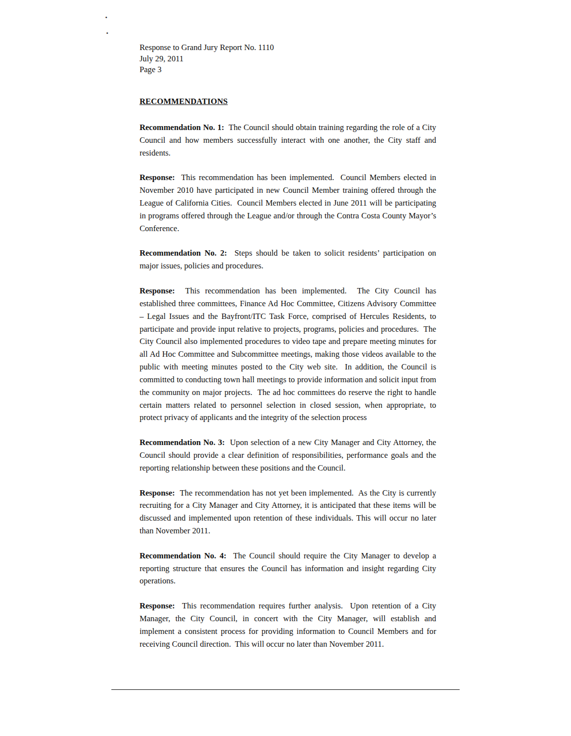• •
Response to Grand Jury Report No. 1110
July 29, 2011
Page 3
RECOMMENDATIONS
Recommendation No. 1: The Council should obtain training regarding the role of a City Council and how members successfully interact with one another, the City staff and residents.
Response: This recommendation has been implemented. Council Members elected in November 2010 have participated in new Council Member training offered through the League of California Cities. Council Members elected in June 2011 will be participating in programs offered through the League and/or through the Contra Costa County Mayor’s Conference.
Recommendation No. 2: Steps should be taken to solicit residents’ participation on major issues, policies and procedures.
Response: This recommendation has been implemented. The City Council has established three committees, Finance Ad Hoc Committee, Citizens Advisory Committee – Legal Issues and the Bayfront/ITC Task Force, comprised of Hercules Residents, to participate and provide input relative to projects, programs, policies and procedures. The City Council also implemented procedures to video tape and prepare meeting minutes for all Ad Hoc Committee and Subcommittee meetings, making those videos available to the public with meeting minutes posted to the City web site. In addition, the Council is committed to conducting town hall meetings to provide information and solicit input from the community on major projects. The ad hoc committees do reserve the right to handle certain matters related to personnel selection in closed session, when appropriate, to protect privacy of applicants and the integrity of the selection process
Recommendation No. 3: Upon selection of a new City Manager and City Attorney, the Council should provide a clear definition of responsibilities, performance goals and the reporting relationship between these positions and the Council.
Response: The recommendation has not yet been implemented. As the City is currently recruiting for a City Manager and City Attorney, it is anticipated that these items will be discussed and implemented upon retention of these individuals. This will occur no later than November 2011.
Recommendation No. 4: The Council should require the City Manager to develop a reporting structure that ensures the Council has information and insight regarding City operations.
Response: This recommendation requires further analysis. Upon retention of a City Manager, the City Council, in concert with the City Manager, will establish and implement a consistent process for providing information to Council Members and for receiving Council direction. This will occur no later than November 2011.